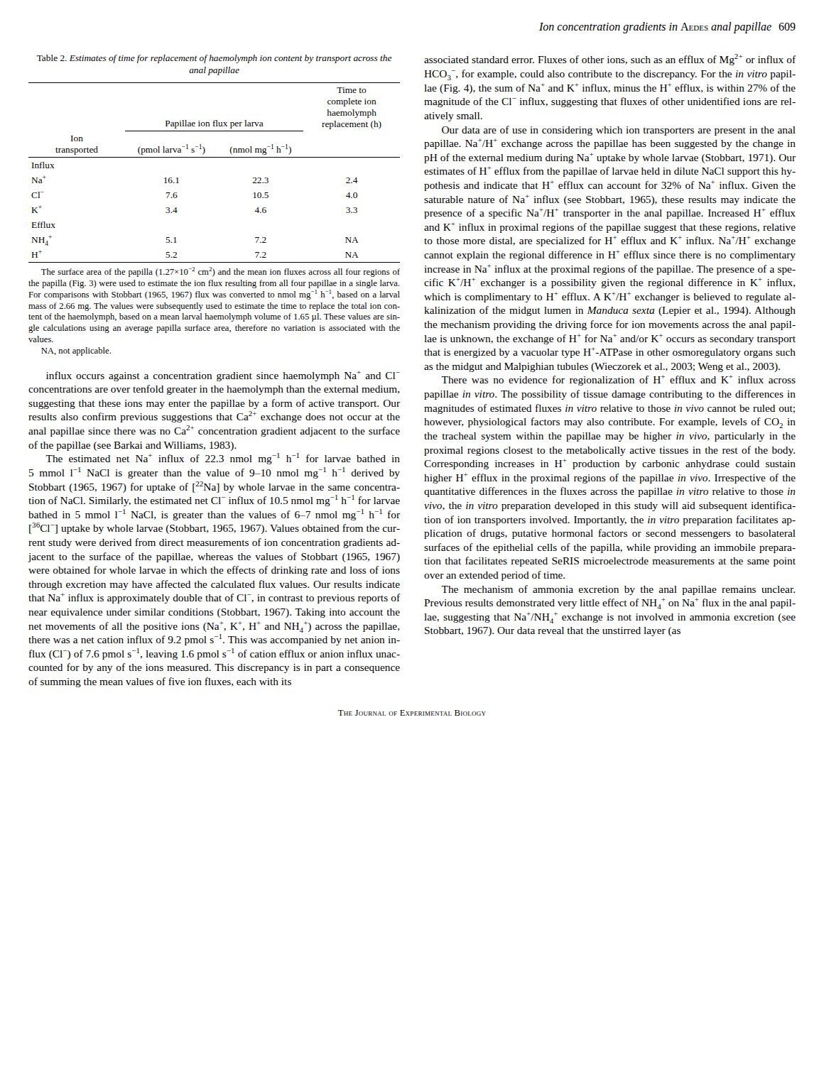Ion concentration gradients in Aedes anal papillae 609
Table 2. Estimates of time for replacement of haemolymph ion content by transport across the anal papillae
| | | Time to complete ion haemolymph replacement (h) |
| --- | --- | --- |
| Papillae ion flux per larva |
| Ion transported | (pmol larva −1 s −1 ) | (nmol mg −1 h −1 ) | |
| Influx |
| Na + | 16.1 | 22.3 | 2.4 |
| Cl − | 7.6 | 10.5 | 4.0 |
| K + | 3.4 | 4.6 | 3.3 |
| Efflux |
| NH 4 + | 5.1 | 7.2 | NA |
| H + | 5.2 | 7.2 | NA |
The surface area of the papilla (1.27×10−2 cm2) and the mean ion fluxes across all four regions of the papilla (Fig. 3) were used to estimate the ion flux resulting from all four papillae in a single larva. For comparisons with Stobbart (1965, 1967) flux was converted to nmol mg−1 h−1, based on a larval mass of 2.66 mg. The values were subsequently used to estimate the time to replace the total ion content of the haemolymph, based on a mean larval haemolymph volume of 1.65 µl. These values are single calculations using an average papilla surface area, therefore no variation is associated with the values.
NA, not applicable.
influx occurs against a concentration gradient since haemolymph Na+ and Cl− concentrations are over tenfold greater in the haemolymph than the external medium, suggesting that these ions may enter the papillae by a form of active transport. Our results also confirm previous suggestions that Ca2+ exchange does not occur at the anal papillae since there was no Ca2+ concentration gradient adjacent to the surface of the papillae (see Barkai and Williams, 1983).
The estimated net Na+ influx of 22.3 nmol mg−1 h−1 for larvae bathed in 5 mmol l−1 NaCl is greater than the value of 9–10 nmol mg−1 h−1 derived by Stobbart (1965, 1967) for uptake of [22Na] by whole larvae in the same concentration of NaCl. Similarly, the estimated net Cl− influx of 10.5 nmol mg−1 h−1 for larvae bathed in 5 mmol l−1 NaCl, is greater than the values of 6–7 nmol mg−1 h−1 for [36Cl−] uptake by whole larvae (Stobbart, 1965, 1967). Values obtained from the current study were derived from direct measurements of ion concentration gradients adjacent to the surface of the papillae, whereas the values of Stobbart (1965, 1967) were obtained for whole larvae in which the effects of drinking rate and loss of ions through excretion may have affected the calculated flux values. Our results indicate that Na+ influx is approximately double that of Cl−, in contrast to previous reports of near equivalence under similar conditions (Stobbart, 1967). Taking into account the net movements of all the positive ions (Na+, K+, H+ and NH4+) across the papillae, there was a net cation influx of 9.2 pmol s−1. This was accompanied by net anion influx (Cl−) of 7.6 pmol s−1, leaving 1.6 pmol s−1 of cation efflux or anion influx unaccounted for by any of the ions measured. This discrepancy is in part a consequence of summing the mean values of five ion fluxes, each with its
associated standard error. Fluxes of other ions, such as an efflux of Mg2+ or influx of HCO3−, for example, could also contribute to the discrepancy. For the in vitro papillae (Fig. 4), the sum of Na+ and K+ influx, minus the H+ efflux, is within 27% of the magnitude of the Cl− influx, suggesting that fluxes of other unidentified ions are relatively small.
Our data are of use in considering which ion transporters are present in the anal papillae. Na+/H+ exchange across the papillae has been suggested by the change in pH of the external medium during Na+ uptake by whole larvae (Stobbart, 1971). Our estimates of H+ efflux from the papillae of larvae held in dilute NaCl support this hypothesis and indicate that H+ efflux can account for 32% of Na+ influx. Given the saturable nature of Na+ influx (see Stobbart, 1965), these results may indicate the presence of a specific Na+/H+ transporter in the anal papillae. Increased H+ efflux and K+ influx in proximal regions of the papillae suggest that these regions, relative to those more distal, are specialized for H+ efflux and K+ influx. Na+/H+ exchange cannot explain the regional difference in H+ efflux since there is no complimentary increase in Na+ influx at the proximal regions of the papillae. The presence of a specific K+/H+ exchanger is a possibility given the regional difference in K+ influx, which is complimentary to H+ efflux. A K+/H+ exchanger is believed to regulate alkalinization of the midgut lumen in Manduca sexta (Lepier et al., 1994). Although the mechanism providing the driving force for ion movements across the anal papillae is unknown, the exchange of H+ for Na+ and/or K+ occurs as secondary transport that is energized by a vacuolar type H+-ATPase in other osmoregulatory organs such as the midgut and Malpighian tubules (Wieczorek et al., 2003; Weng et al., 2003).
There was no evidence for regionalization of H+ efflux and K+ influx across papillae in vitro. The possibility of tissue damage contributing to the differences in magnitudes of estimated fluxes in vitro relative to those in vivo cannot be ruled out; however, physiological factors may also contribute. For example, levels of CO2 in the tracheal system within the papillae may be higher in vivo, particularly in the proximal regions closest to the metabolically active tissues in the rest of the body. Corresponding increases in H+ production by carbonic anhydrase could sustain higher H+ efflux in the proximal regions of the papillae in vivo. Irrespective of the quantitative differences in the fluxes across the papillae in vitro relative to those in vivo, the in vitro preparation developed in this study will aid subsequent identification of ion transporters involved. Importantly, the in vitro preparation facilitates application of drugs, putative hormonal factors or second messengers to basolateral surfaces of the epithelial cells of the papilla, while providing an immobile preparation that facilitates repeated SeRIS microelectrode measurements at the same point over an extended period of time.
The mechanism of ammonia excretion by the anal papillae remains unclear. Previous results demonstrated very little effect of NH4+ on Na+ flux in the anal papillae, suggesting that Na+/NH4+ exchange is not involved in ammonia excretion (see Stobbart, 1967). Our data reveal that the unstirred layer (as
The Journal of Experimental Biology